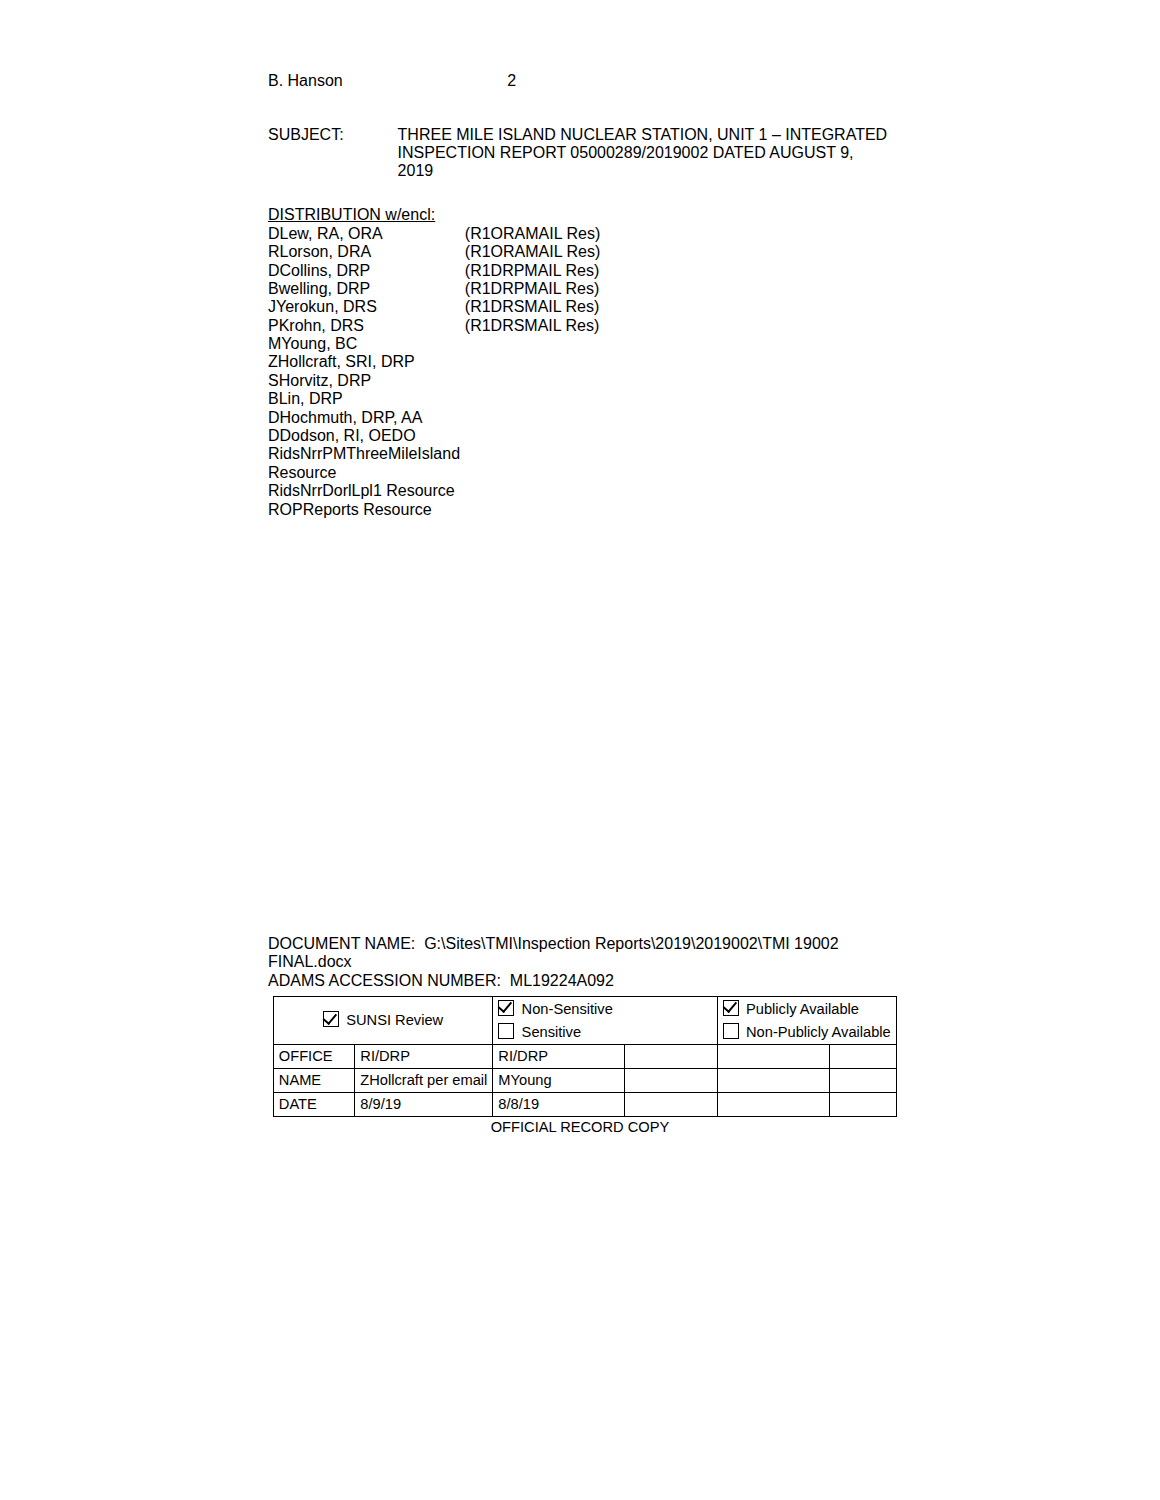B. Hanson
2
SUBJECT:
THREE MILE ISLAND NUCLEAR STATION, UNIT 1 – INTEGRATED
INSPECTION REPORT 05000289/2019002 DATED AUGUST 9, 2019
DISTRIBUTION w/encl:
DLew, RA, ORA(R1ORAMAIL Res)
RLorson, DRA(R1ORAMAIL Res)
DCollins, DRP(R1DRPMAIL Res)
Bwelling, DRP(R1DRPMAIL Res)
JYerokun, DRS(R1DRSMAIL Res)
PKrohn, DRS(R1DRSMAIL Res)
MYoung, BC
ZHollcraft, SRI, DRP
SHorvitz, DRP
BLin, DRP
DHochmuth, DRP, AA
DDodson, RI, OEDO
RidsNrrPMThreeMileIsland Resource
RidsNrrDorlLpl1 Resource
ROPReports Resource
DOCUMENT NAME: G:\Sites\TMI\Inspection Reports\2019\2019002\TMI 19002 FINAL.docx
ADAMS ACCESSION NUMBER: ML19224A092
| SUNSI Review | Non-Sensitive Sensitive | Publicly Available Non-Publicly Available |
| OFFICE | RI/DRP | RI/DRP | | | |
| NAME | ZHollcraft per email | MYoung | | | |
| DATE | 8/9/19 | 8/8/19 | | | |
OFFICIAL RECORD COPY